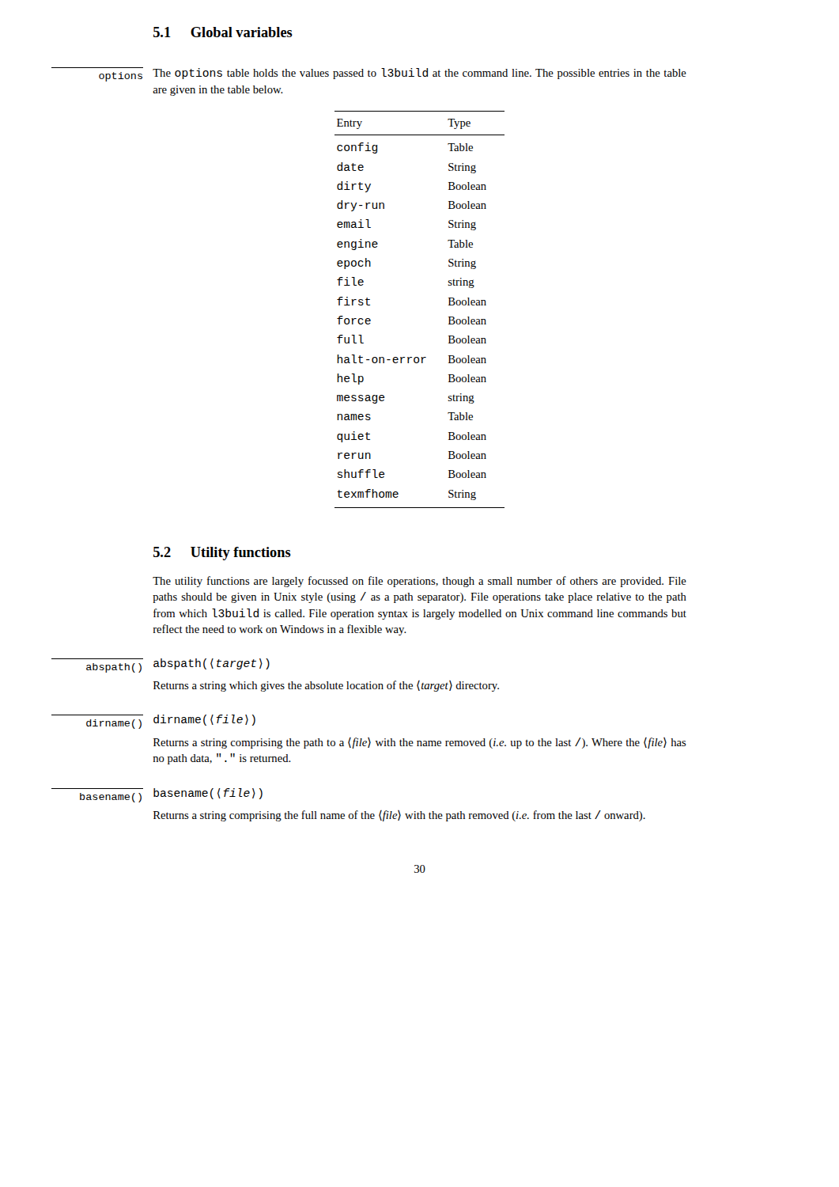5.1 Global variables
options
The options table holds the values passed to l3build at the command line. The possible entries in the table are given in the table below.
| Entry | Type |
| --- | --- |
| config | Table |
| date | String |
| dirty | Boolean |
| dry-run | Boolean |
| email | String |
| engine | Table |
| epoch | String |
| file | string |
| first | Boolean |
| force | Boolean |
| full | Boolean |
| halt-on-error | Boolean |
| help | Boolean |
| message | string |
| names | Table |
| quiet | Boolean |
| rerun | Boolean |
| shuffle | Boolean |
| texmfhome | String |
5.2 Utility functions
The utility functions are largely focussed on file operations, though a small number of others are provided. File paths should be given in Unix style (using / as a path separator). File operations take place relative to the path from which l3build is called. File operation syntax is largely modelled on Unix command line commands but reflect the need to work on Windows in a flexible way.
abspath()
abspath(⟨target⟩)
Returns a string which gives the absolute location of the ⟨target⟩ directory.
dirname()
dirname(⟨file⟩)
Returns a string comprising the path to a ⟨file⟩ with the name removed (i.e. up to the last /). Where the ⟨file⟩ has no path data, "." is returned.
basename()
basename(⟨file⟩)
Returns a string comprising the full name of the ⟨file⟩ with the path removed (i.e. from the last / onward).
30